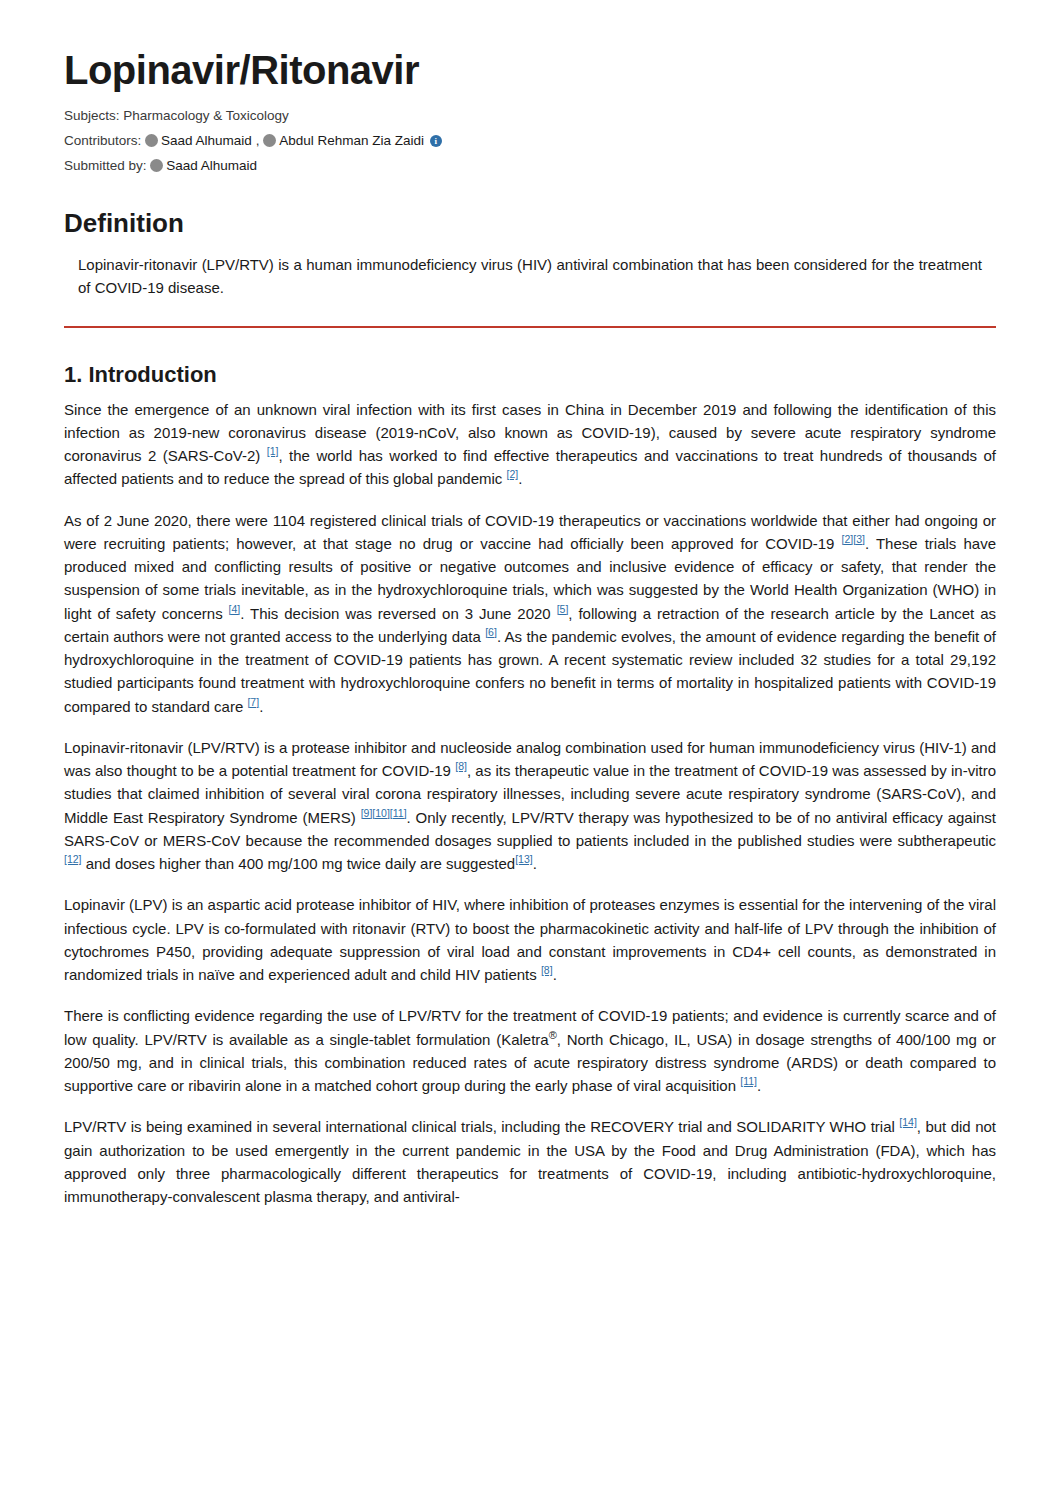Lopinavir/Ritonavir
Subjects: Pharmacology & Toxicology
Contributors: Saad Alhumaid , Abdul Rehman Zia Zaidi i
Submitted by: Saad Alhumaid
Definition
Lopinavir-ritonavir (LPV/RTV) is a human immunodeficiency virus (HIV) antiviral combination that has been considered for the treatment of COVID-19 disease.
1. Introduction
Since the emergence of an unknown viral infection with its first cases in China in December 2019 and following the identification of this infection as 2019-new coronavirus disease (2019-nCoV, also known as COVID-19), caused by severe acute respiratory syndrome coronavirus 2 (SARS-CoV-2) [1], the world has worked to find effective therapeutics and vaccinations to treat hundreds of thousands of affected patients and to reduce the spread of this global pandemic [2].
As of 2 June 2020, there were 1104 registered clinical trials of COVID-19 therapeutics or vaccinations worldwide that either had ongoing or were recruiting patients; however, at that stage no drug or vaccine had officially been approved for COVID-19 [2][3]. These trials have produced mixed and conflicting results of positive or negative outcomes and inclusive evidence of efficacy or safety, that render the suspension of some trials inevitable, as in the hydroxychloroquine trials, which was suggested by the World Health Organization (WHO) in light of safety concerns [4]. This decision was reversed on 3 June 2020 [5], following a retraction of the research article by the Lancet as certain authors were not granted access to the underlying data [6]. As the pandemic evolves, the amount of evidence regarding the benefit of hydroxychloroquine in the treatment of COVID-19 patients has grown. A recent systematic review included 32 studies for a total 29,192 studied participants found treatment with hydroxychloroquine confers no benefit in terms of mortality in hospitalized patients with COVID-19 compared to standard care [7].
Lopinavir-ritonavir (LPV/RTV) is a protease inhibitor and nucleoside analog combination used for human immunodeficiency virus (HIV-1) and was also thought to be a potential treatment for COVID-19 [8], as its therapeutic value in the treatment of COVID-19 was assessed by in-vitro studies that claimed inhibition of several viral corona respiratory illnesses, including severe acute respiratory syndrome (SARS-CoV), and Middle East Respiratory Syndrome (MERS) [9][10][11]. Only recently, LPV/RTV therapy was hypothesized to be of no antiviral efficacy against SARS-CoV or MERS-CoV because the recommended dosages supplied to patients included in the published studies were subtherapeutic [12] and doses higher than 400 mg/100 mg twice daily are suggested[13].
Lopinavir (LPV) is an aspartic acid protease inhibitor of HIV, where inhibition of proteases enzymes is essential for the intervening of the viral infectious cycle. LPV is co-formulated with ritonavir (RTV) to boost the pharmacokinetic activity and half-life of LPV through the inhibition of cytochromes P450, providing adequate suppression of viral load and constant improvements in CD4+ cell counts, as demonstrated in randomized trials in naïve and experienced adult and child HIV patients [8].
There is conflicting evidence regarding the use of LPV/RTV for the treatment of COVID-19 patients; and evidence is currently scarce and of low quality. LPV/RTV is available as a single-tablet formulation (Kaletra®, North Chicago, IL, USA) in dosage strengths of 400/100 mg or 200/50 mg, and in clinical trials, this combination reduced rates of acute respiratory distress syndrome (ARDS) or death compared to supportive care or ribavirin alone in a matched cohort group during the early phase of viral acquisition [11].
LPV/RTV is being examined in several international clinical trials, including the RECOVERY trial and SOLIDARITY WHO trial [14], but did not gain authorization to be used emergently in the current pandemic in the USA by the Food and Drug Administration (FDA), which has approved only three pharmacologically different therapeutics for treatments of COVID-19, including antibiotic-hydroxychloroquine, immunotherapy-convalescent plasma therapy, and antiviral-